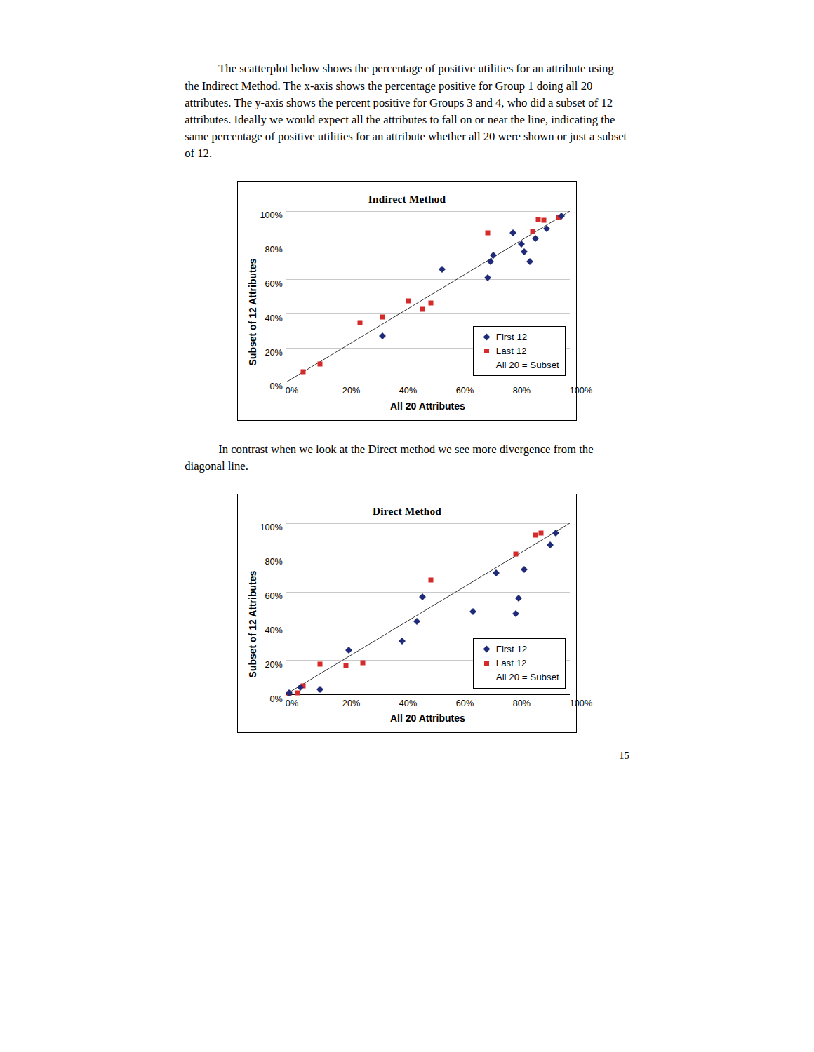The scatterplot below shows the percentage of positive utilities for an attribute using the Indirect Method. The x-axis shows the percentage positive for Group 1 doing all 20 attributes. The y-axis shows the percent positive for Groups 3 and 4, who did a subset of 12 attributes. Ideally we would expect all the attributes to fall on or near the line, indicating the same percentage of positive utilities for an attribute whether all 20 were shown or just a subset of 12.
Indirect Method
Subset of 12 Attributes
100% 80% 60% 40% 20% 0%
First 12
Last 12
All 20 = Subset
0% 20% 40% 60% 80% 100%
All 20 Attributes
In contrast when we look at the Direct method we see more divergence from the diagonal line.
Direct Method
Subset of 12 Attributes
100% 80% 60% 40% 20% 0%
First 12
Last 12
All 20 = Subset
0% 20% 40% 60% 80% 100%
All 20 Attributes
15